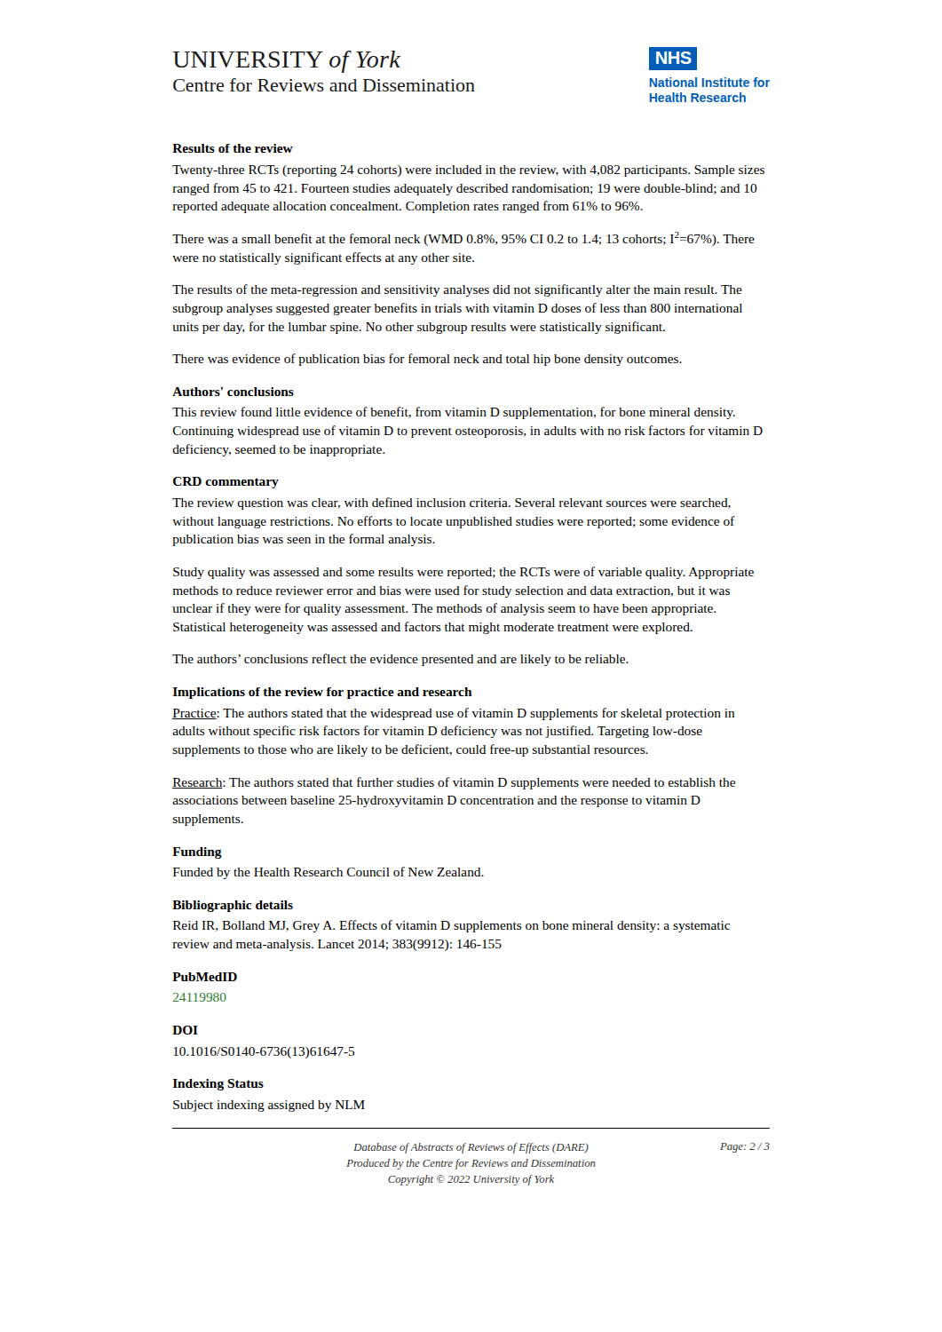UNIVERSITY of York
Centre for Reviews and Dissemination
NHS
National Institute for
Health Research
Results of the review
Twenty-three RCTs (reporting 24 cohorts) were included in the review, with 4,082 participants. Sample sizes ranged from 45 to 421. Fourteen studies adequately described randomisation; 19 were double-blind; and 10 reported adequate allocation concealment. Completion rates ranged from 61% to 96%.
There was a small benefit at the femoral neck (WMD 0.8%, 95% CI 0.2 to 1.4; 13 cohorts; I2=67%). There were no statistically significant effects at any other site.
The results of the meta-regression and sensitivity analyses did not significantly alter the main result. The subgroup analyses suggested greater benefits in trials with vitamin D doses of less than 800 international units per day, for the lumbar spine. No other subgroup results were statistically significant.
There was evidence of publication bias for femoral neck and total hip bone density outcomes.
Authors' conclusions
This review found little evidence of benefit, from vitamin D supplementation, for bone mineral density. Continuing widespread use of vitamin D to prevent osteoporosis, in adults with no risk factors for vitamin D deficiency, seemed to be inappropriate.
CRD commentary
The review question was clear, with defined inclusion criteria. Several relevant sources were searched, without language restrictions. No efforts to locate unpublished studies were reported; some evidence of publication bias was seen in the formal analysis.
Study quality was assessed and some results were reported; the RCTs were of variable quality. Appropriate methods to reduce reviewer error and bias were used for study selection and data extraction, but it was unclear if they were for quality assessment. The methods of analysis seem to have been appropriate. Statistical heterogeneity was assessed and factors that might moderate treatment were explored.
The authors’ conclusions reflect the evidence presented and are likely to be reliable.
Implications of the review for practice and research
Practice: The authors stated that the widespread use of vitamin D supplements for skeletal protection in adults without specific risk factors for vitamin D deficiency was not justified. Targeting low-dose supplements to those who are likely to be deficient, could free-up substantial resources.
Research: The authors stated that further studies of vitamin D supplements were needed to establish the associations between baseline 25-hydroxyvitamin D concentration and the response to vitamin D supplements.
Funding
Funded by the Health Research Council of New Zealand.
Bibliographic details
Reid IR, Bolland MJ, Grey A. Effects of vitamin D supplements on bone mineral density: a systematic review and meta-analysis. Lancet 2014; 383(9912): 146-155
PubMedID
24119980
DOI
10.1016/S0140-6736(13)61647-5
Indexing Status
Subject indexing assigned by NLM
Page: 2 / 3
Database of Abstracts of Reviews of Effects (DARE)
Produced by the Centre for Reviews and Dissemination
Copyright © 2022 University of York